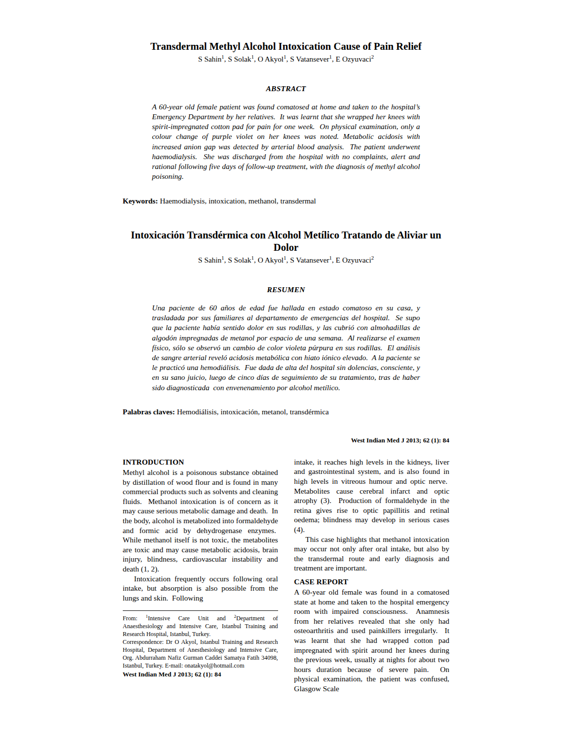Transdermal Methyl Alcohol Intoxication Cause of Pain Relief
S Sahin1, S Solak1, O Akyol1, S Vatansever1, E Ozyuvaci2
ABSTRACT
A 60-year old female patient was found comatosed at home and taken to the hospital’s Emergency Department by her relatives. It was learnt that she wrapped her knees with spirit-impregnated cotton pad for pain for one week. On physical examination, only a colour change of purple violet on her knees was noted. Metabolic acidosis with increased anion gap was detected by arterial blood analysis. The patient underwent haemodialysis. She was discharged from the hospital with no complaints, alert and rational following five days of follow-up treatment, with the diagnosis of methyl alcohol poisoning.
Keywords: Haemodialysis, intoxication, methanol, transdermal
Intoxicación Transdérmica con Alcohol Metílico Tratando de Aliviar un Dolor
S Sahin1, S Solak1, O Akyol1, S Vatansever1, E Ozyuvaci2
RESUMEN
Una paciente de 60 años de edad fue hallada en estado comatoso en su casa, y trasladada por sus familiares al departamento de emergencias del hospital. Se supo que la paciente había sentido dolor en sus rodillas, y las cubrió con almohadillas de algodón impregnadas de metanol por espacio de una semana. Al realizarse el examen físico, sólo se observó un cambio de color violeta púrpura en sus rodillas. El análisis de sangre arterial reveló acidosis metabólica con hiato iónico elevado. A la paciente se le practicó una hemodiálisis. Fue dada de alta del hospital sin dolencias, consciente, y en su sano juicio, luego de cinco días de seguimiento de su tratamiento, tras de haber sido diagnosticada con envenenamiento por alcohol metílico.
Palabras claves: Hemodiálisis, intoxicación, metanol, transdérmica
West Indian Med J 2013; 62 (1): 84
INTRODUCTION
Methyl alcohol is a poisonous substance obtained by distillation of wood flour and is found in many commercial products such as solvents and cleaning fluids. Methanol intoxication is of concern as it may cause serious metabolic damage and death. In the body, alcohol is metabolized into formaldehyde and formic acid by dehydrogenase enzymes. While methanol itself is not toxic, the metabolites are toxic and may cause metabolic acidosis, brain injury, blindness, cardiovascular instability and death (1, 2).
Intoxication frequently occurs following oral intake, but absorption is also possible from the lungs and skin. Following
From: 1Intensive Care Unit and 2Department of Anaesthesiology and Intensive Care, Istanbul Training and Research Hospital, Istanbul, Turkey.
Correspondence: Dr O Akyol, Istanbul Training and Research Hospital, Department of Anesthesiology and Intensive Care, Org. Abdurraham Nafiz Gurman Caddei Samatya Fatih 34098, Istanbul, Turkey. E-mail: onatakyol@hotmail.com
West Indian Med J 2013; 62 (1): 84
intake, it reaches high levels in the kidneys, liver and gastrointestinal system, and is also found in high levels in vitreous humour and optic nerve. Metabolites cause cerebral infarct and optic atrophy (3). Production of formaldehyde in the retina gives rise to optic papillitis and retinal oedema; blindness may develop in serious cases (4).
This case highlights that methanol intoxication may occur not only after oral intake, but also by the transdermal route and early diagnosis and treatment are important.
CASE REPORT
A 60-year old female was found in a comatosed state at home and taken to the hospital emergency room with impaired consciousness. Anamnesis from her relatives revealed that she only had osteoarthritis and used painkillers irregularly. It was learnt that she had wrapped cotton pad impregnated with spirit around her knees during the previous week, usually at nights for about two hours duration because of severe pain. On physical examination, the patient was confused, Glasgow Scale